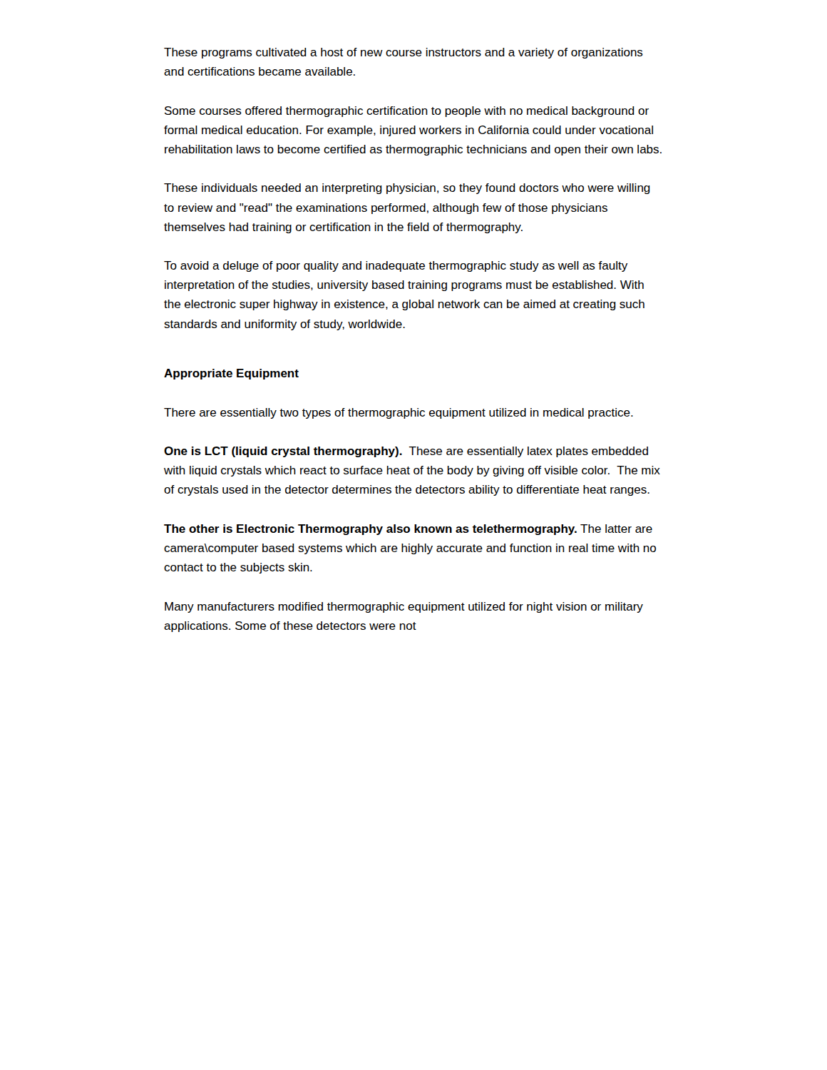These programs cultivated a host of new course instructors and a variety of organizations and certifications became available.
Some courses offered thermographic certification to people with no medical background or formal medical education. For example, injured workers in California could under vocational rehabilitation laws to become certified as thermographic technicians and open their own labs.
These individuals needed an interpreting physician, so they found doctors who were willing to review and "read" the examinations performed, although few of those physicians themselves had training or certification in the field of thermography.
To avoid a deluge of poor quality and inadequate thermographic study as well as faulty interpretation of the studies, university based training programs must be established. With the electronic super highway in existence, a global network can be aimed at creating such standards and uniformity of study, worldwide.
Appropriate Equipment
There are essentially two types of thermographic equipment utilized in medical practice.
One is LCT (liquid crystal thermography). These are essentially latex plates embedded with liquid crystals which react to surface heat of the body by giving off visible color. The mix of crystals used in the detector determines the detectors ability to differentiate heat ranges.
The other is Electronic Thermography also known as telethermography. The latter are camera\computer based systems which are highly accurate and function in real time with no contact to the subjects skin.
Many manufacturers modified thermographic equipment utilized for night vision or military applications. Some of these detectors were not